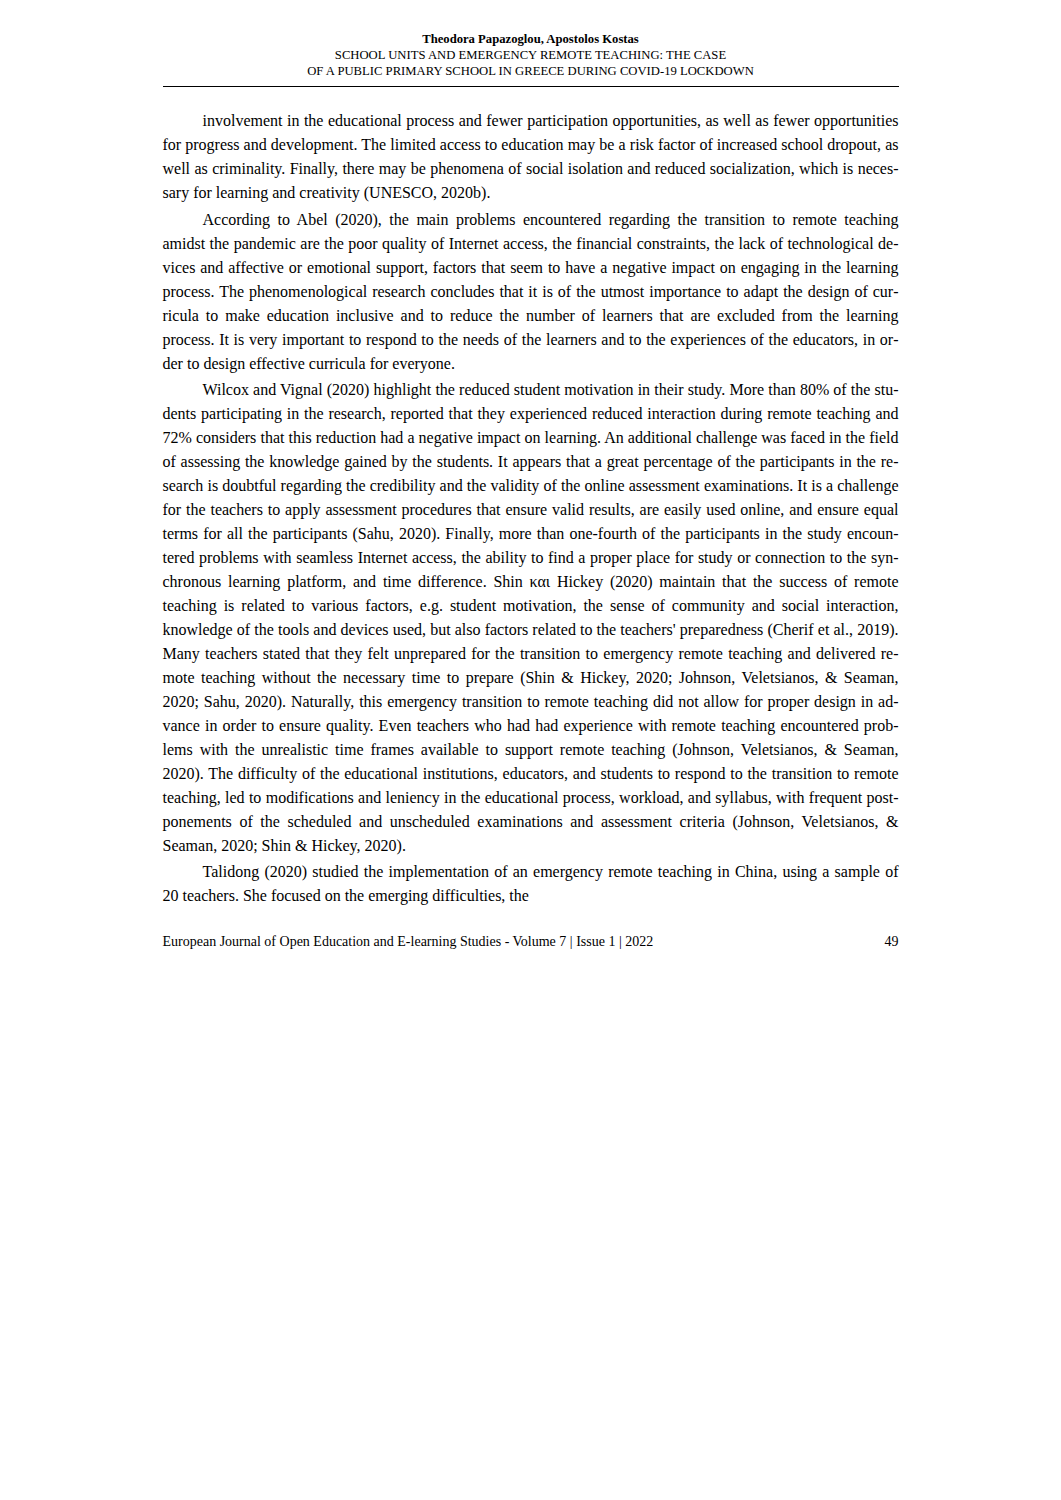Theodora Papazoglou, Apostolos Kostas
School Units and Emergency Remote Teaching: The Case
of a Public Primary School in Greece During COVID-19 Lockdown
involvement in the educational process and fewer participation opportunities, as well as fewer opportunities for progress and development. The limited access to education may be a risk factor of increased school dropout, as well as criminality. Finally, there may be phenomena of social isolation and reduced socialization, which is necessary for learning and creativity (UNESCO, 2020b).
According to Abel (2020), the main problems encountered regarding the transition to remote teaching amidst the pandemic are the poor quality of Internet access, the financial constraints, the lack of technological devices and affective or emotional support, factors that seem to have a negative impact on engaging in the learning process. The phenomenological research concludes that it is of the utmost importance to adapt the design of curricula to make education inclusive and to reduce the number of learners that are excluded from the learning process. It is very important to respond to the needs of the learners and to the experiences of the educators, in order to design effective curricula for everyone.
Wilcox and Vignal (2020) highlight the reduced student motivation in their study. More than 80% of the students participating in the research, reported that they experienced reduced interaction during remote teaching and 72% considers that this reduction had a negative impact on learning. An additional challenge was faced in the field of assessing the knowledge gained by the students. It appears that a great percentage of the participants in the research is doubtful regarding the credibility and the validity of the online assessment examinations. It is a challenge for the teachers to apply assessment procedures that ensure valid results, are easily used online, and ensure equal terms for all the participants (Sahu, 2020). Finally, more than one-fourth of the participants in the study encountered problems with seamless Internet access, the ability to find a proper place for study or connection to the synchronous learning platform, and time difference. Shin και Hickey (2020) maintain that the success of remote teaching is related to various factors, e.g. student motivation, the sense of community and social interaction, knowledge of the tools and devices used, but also factors related to the teachers' preparedness (Cherif et al., 2019). Many teachers stated that they felt unprepared for the transition to emergency remote teaching and delivered remote teaching without the necessary time to prepare (Shin & Hickey, 2020; Johnson, Veletsianos, & Seaman, 2020; Sahu, 2020). Naturally, this emergency transition to remote teaching did not allow for proper design in advance in order to ensure quality. Even teachers who had had experience with remote teaching encountered problems with the unrealistic time frames available to support remote teaching (Johnson, Veletsianos, & Seaman, 2020). The difficulty of the educational institutions, educators, and students to respond to the transition to remote teaching, led to modifications and leniency in the educational process, workload, and syllabus, with frequent postponements of the scheduled and unscheduled examinations and assessment criteria (Johnson, Veletsianos, & Seaman, 2020; Shin & Hickey, 2020).
Talidong (2020) studied the implementation of an emergency remote teaching in China, using a sample of 20 teachers. She focused on the emerging difficulties, the
European Journal of Open Education and E-learning Studies - Volume 7 | Issue 1 | 2022
49